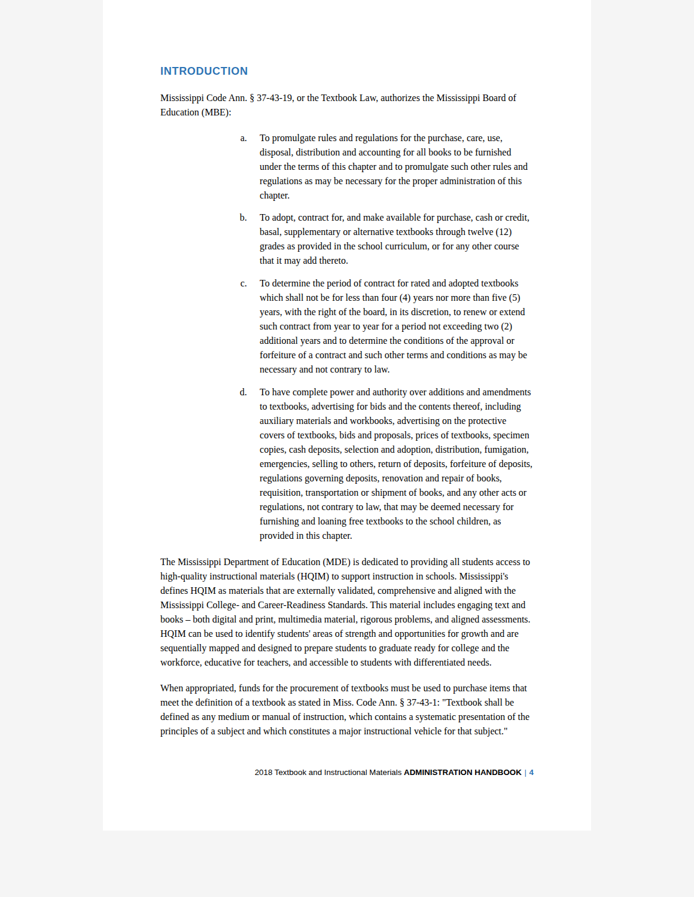INTRODUCTION
Mississippi Code Ann. § 37-43-19, or the Textbook Law, authorizes the Mississippi Board of Education (MBE):
To promulgate rules and regulations for the purchase, care, use, disposal, distribution and accounting for all books to be furnished under the terms of this chapter and to promulgate such other rules and regulations as may be necessary for the proper administration of this chapter.
To adopt, contract for, and make available for purchase, cash or credit, basal, supplementary or alternative textbooks through twelve (12) grades as provided in the school curriculum, or for any other course that it may add thereto.
To determine the period of contract for rated and adopted textbooks which shall not be for less than four (4) years nor more than five (5) years, with the right of the board, in its discretion, to renew or extend such contract from year to year for a period not exceeding two (2) additional years and to determine the conditions of the approval or forfeiture of a contract and such other terms and conditions as may be necessary and not contrary to law.
To have complete power and authority over additions and amendments to textbooks, advertising for bids and the contents thereof, including auxiliary materials and workbooks, advertising on the protective covers of textbooks, bids and proposals, prices of textbooks, specimen copies, cash deposits, selection and adoption, distribution, fumigation, emergencies, selling to others, return of deposits, forfeiture of deposits, regulations governing deposits, renovation and repair of books, requisition, transportation or shipment of books, and any other acts or regulations, not contrary to law, that may be deemed necessary for furnishing and loaning free textbooks to the school children, as provided in this chapter.
The Mississippi Department of Education (MDE) is dedicated to providing all students access to high-quality instructional materials (HQIM) to support instruction in schools. Mississippi's defines HQIM as materials that are externally validated, comprehensive and aligned with the Mississippi College- and Career-Readiness Standards. This material includes engaging text and books – both digital and print, multimedia material, rigorous problems, and aligned assessments. HQIM can be used to identify students' areas of strength and opportunities for growth and are sequentially mapped and designed to prepare students to graduate ready for college and the workforce, educative for teachers, and accessible to students with differentiated needs.
When appropriated, funds for the procurement of textbooks must be used to purchase items that meet the definition of a textbook as stated in Miss. Code Ann. § 37-43-1: "Textbook shall be defined as any medium or manual of instruction, which contains a systematic presentation of the principles of a subject and which constitutes a major instructional vehicle for that subject."
2018 Textbook and Instructional Materials ADMINISTRATION HANDBOOK|4